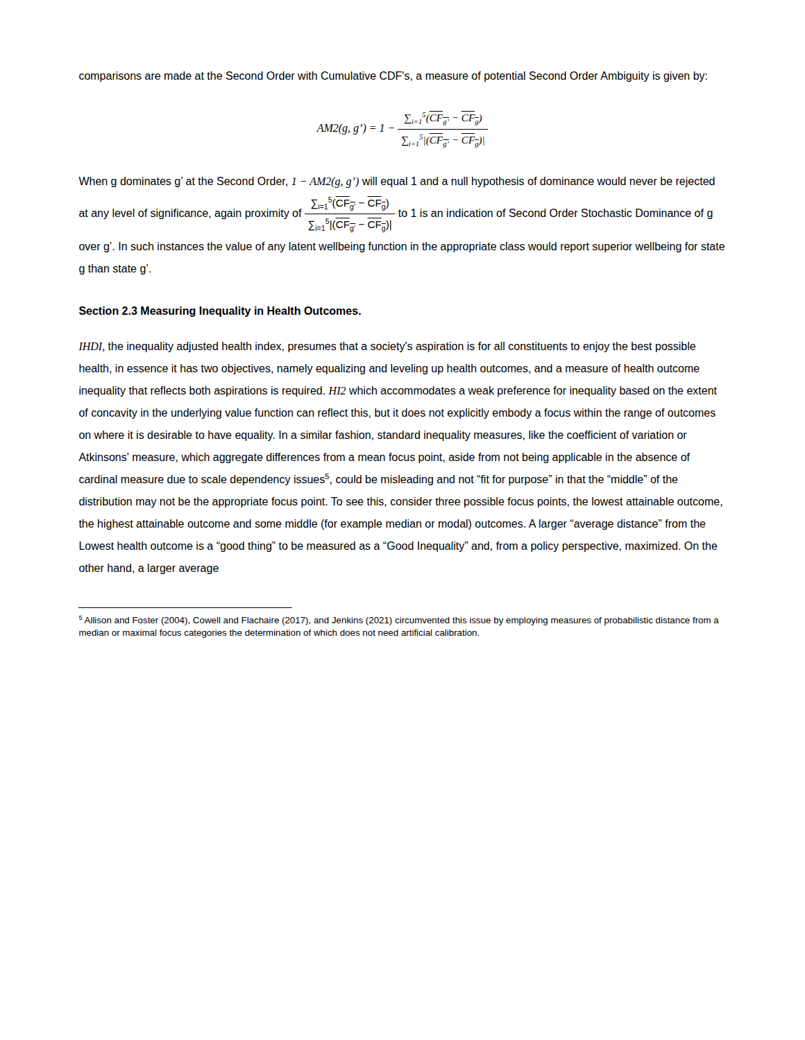comparisons are made at the Second Order with Cumulative CDF's, a measure of potential Second Order Ambiguity is given by:
AM2(g, g’) = 1 − ∑i=15(CFg’ − CFg) ∑i=15|(CFg’ − CFg)|
When g dominates g’ at the Second Order, 1 − AM2(g, g’) will equal 1 and a null hypothesis of dominance would never be rejected at any level of significance, again proximity of ∑i=15(CFg’ − CFg) ∑i=15|(CFg’ − CFg)| to 1 is an indication of Second Order Stochastic Dominance of g over g’. In such instances the value of any latent wellbeing function in the appropriate class would report superior wellbeing for state g than state g’.
Section 2.3 Measuring Inequality in Health Outcomes.
IHDI, the inequality adjusted health index, presumes that a society's aspiration is for all constituents to enjoy the best possible health, in essence it has two objectives, namely equalizing and leveling up health outcomes, and a measure of health outcome inequality that reflects both aspirations is required. HI2 which accommodates a weak preference for inequality based on the extent of concavity in the underlying value function can reflect this, but it does not explicitly embody a focus within the range of outcomes on where it is desirable to have equality. In a similar fashion, standard inequality measures, like the coefficient of variation or Atkinsons' measure, which aggregate differences from a mean focus point, aside from not being applicable in the absence of cardinal measure due to scale dependency issues5, could be misleading and not “fit for purpose” in that the “middle” of the distribution may not be the appropriate focus point. To see this, consider three possible focus points, the lowest attainable outcome, the highest attainable outcome and some middle (for example median or modal) outcomes. A larger “average distance” from the Lowest health outcome is a “good thing” to be measured as a “Good Inequality” and, from a policy perspective, maximized. On the other hand, a larger average
5 Allison and Foster (2004), Cowell and Flachaire (2017), and Jenkins (2021) circumvented this issue by employing measures of probabilistic distance from a median or maximal focus categories the determination of which does not need artificial calibration.